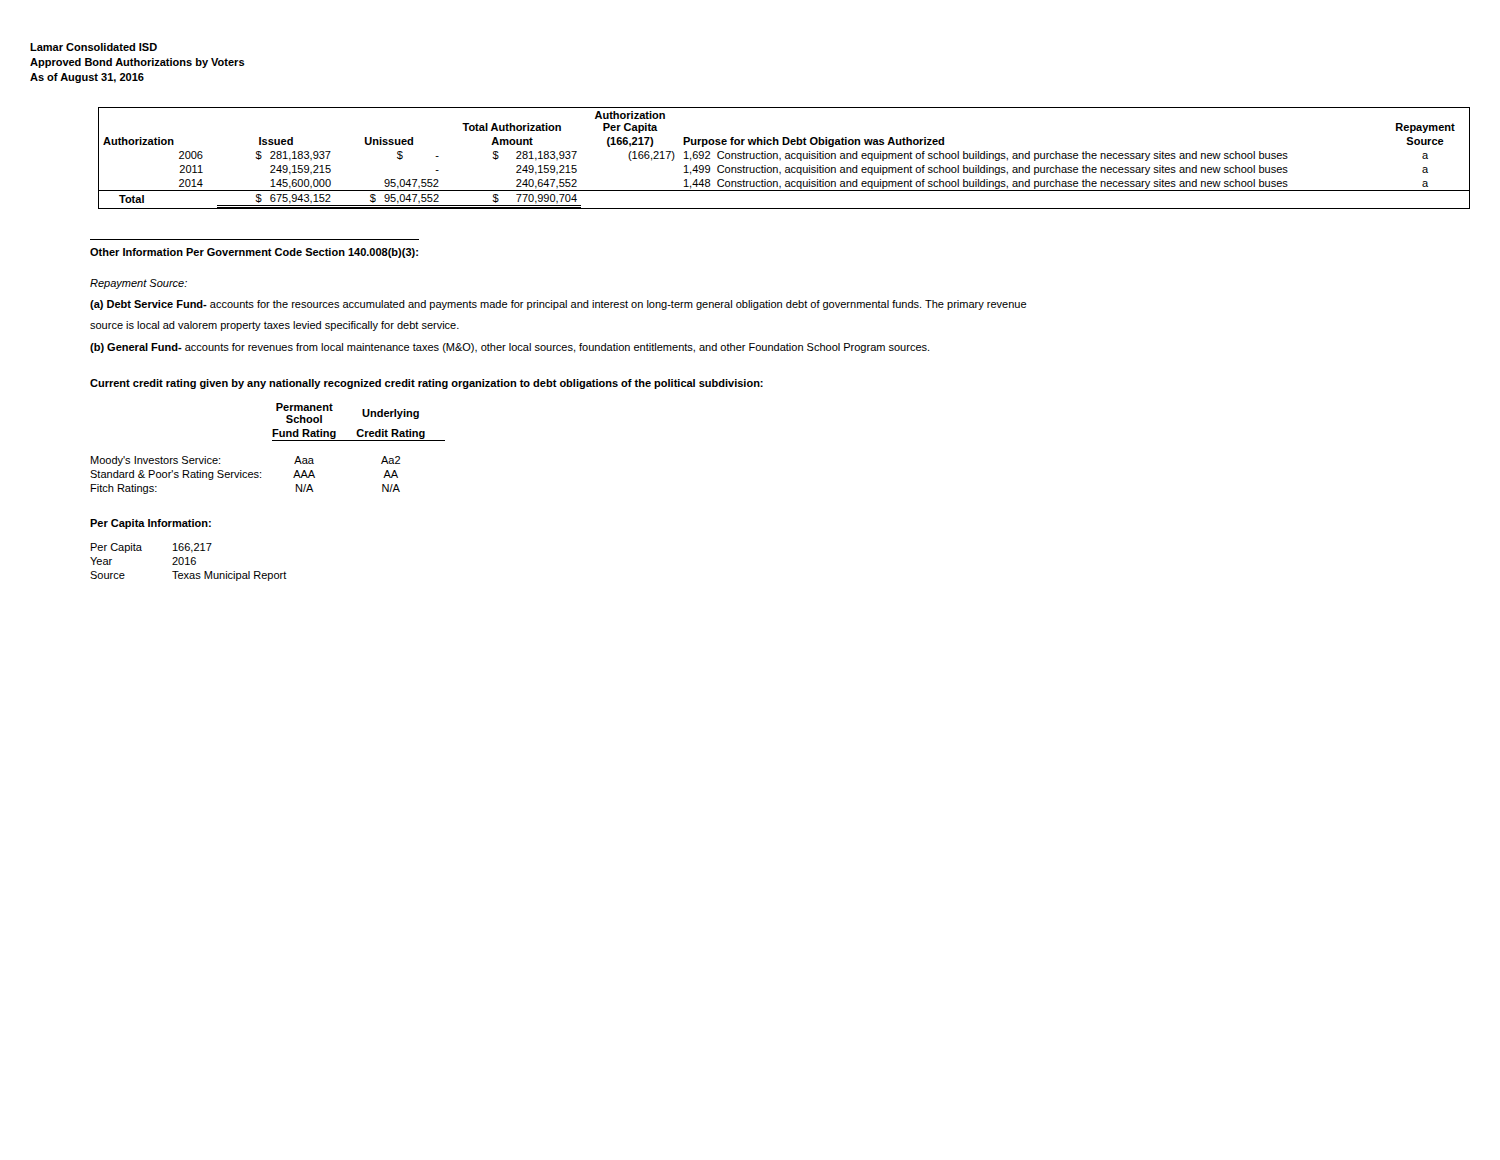Lamar Consolidated ISD
Approved Bond Authorizations by Voters
As of August 31, 2016
| | / / / / Total Authorization / Authorization Per Capita / / Repayment / / --- / --- / --- / --- / --- / --- / --- / / Authorization / Issued / Unissued / Amount / (166,217) / Purpose for which Debt Obigation was Authorized / Source / / 2006 / $ 281,183,937 / $ - / $ 281,183,937 / (166,217) / 1,692 Construction, acquisition and equipment of school buildings, and purchase the necessary sites and new school buses / a / / 2011 / 249,159,215 / - / 249,159,215 / / 1,499 Construction, acquisition and equipment of school buildings, and purchase the necessary sites and new school buses / a / / 2014 / 145,600,000 / 95,047,552 / 240,647,552 / / 1,448 Construction, acquisition and equipment of school buildings, and purchase the necessary sites and new school buses / a / / Total / $ 675,943,152 / $ 95,047,552 / $ 770,990,704 / / / / |
Other Information Per Government Code Section 140.008(b)(3):
Repayment Source:
(a) Debt Service Fund- accounts for the resources accumulated and payments made for principal and interest on long-term general obligation debt of governmental funds. The primary revenue
source is local ad valorem property taxes levied specifically for debt service.
(b) General Fund- accounts for revenues from local maintenance taxes (M&O), other local sources, foundation entitlements, and other Foundation School Program sources.
Current credit rating given by any nationally recognized credit rating organization to debt obligations of the political subdivision:
| | Permanent School | Underlying |
| | Fund Rating | Credit Rating |
| Moody's Investors Service: | Aaa | Aa2 |
| Standard & Poor's Rating Services: | AAA | AA |
| Fitch Ratings: | N/A | N/A |
Per Capita Information:
| Per Capita | 166,217 |
| Year | 2016 |
| Source | Texas Municipal Report |